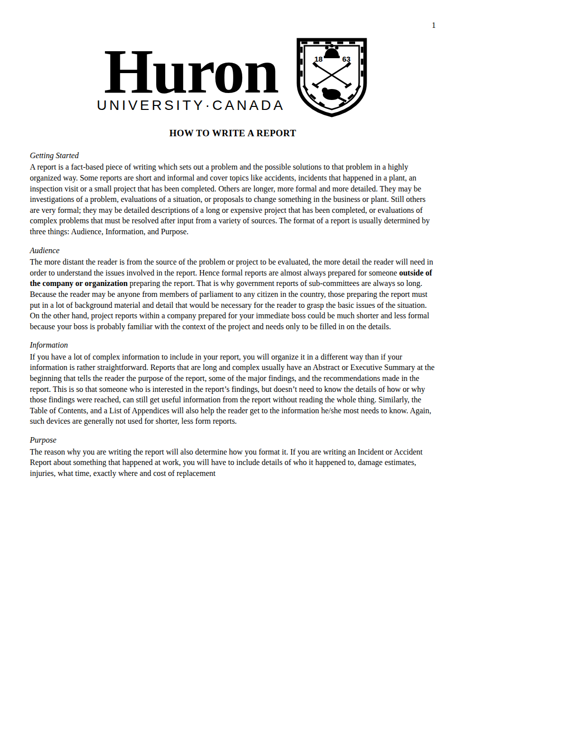1
Huron UNIVERSITY·CANADA
18 63
HOW TO WRITE A REPORT
Getting Started
A report is a fact-based piece of writing which sets out a problem and the possible solutions to that problem in a highly organized way. Some reports are short and informal and cover topics like accidents, incidents that happened in a plant, an inspection visit or a small project that has been completed. Others are longer, more formal and more detailed. They may be investigations of a problem, evaluations of a situation, or proposals to change something in the business or plant. Still others are very formal; they may be detailed descriptions of a long or expensive project that has been completed, or evaluations of complex problems that must be resolved after input from a variety of sources. The format of a report is usually determined by three things: Audience, Information, and Purpose.
Audience
The more distant the reader is from the source of the problem or project to be evaluated, the more detail the reader will need in order to understand the issues involved in the report. Hence formal reports are almost always prepared for someone outside of the company or organization preparing the report. That is why government reports of sub-committees are always so long. Because the reader may be anyone from members of parliament to any citizen in the country, those preparing the report must put in a lot of background material and detail that would be necessary for the reader to grasp the basic issues of the situation. On the other hand, project reports within a company prepared for your immediate boss could be much shorter and less formal because your boss is probably familiar with the context of the project and needs only to be filled in on the details.
Information
If you have a lot of complex information to include in your report, you will organize it in a different way than if your information is rather straightforward. Reports that are long and complex usually have an Abstract or Executive Summary at the beginning that tells the reader the purpose of the report, some of the major findings, and the recommendations made in the report. This is so that someone who is interested in the report’s findings, but doesn’t need to know the details of how or why those findings were reached, can still get useful information from the report without reading the whole thing. Similarly, the Table of Contents, and a List of Appendices will also help the reader get to the information he/she most needs to know. Again, such devices are generally not used for shorter, less form reports.
Purpose
The reason why you are writing the report will also determine how you format it. If you are writing an Incident or Accident Report about something that happened at work, you will have to include details of who it happened to, damage estimates, injuries, what time, exactly where and cost of replacement